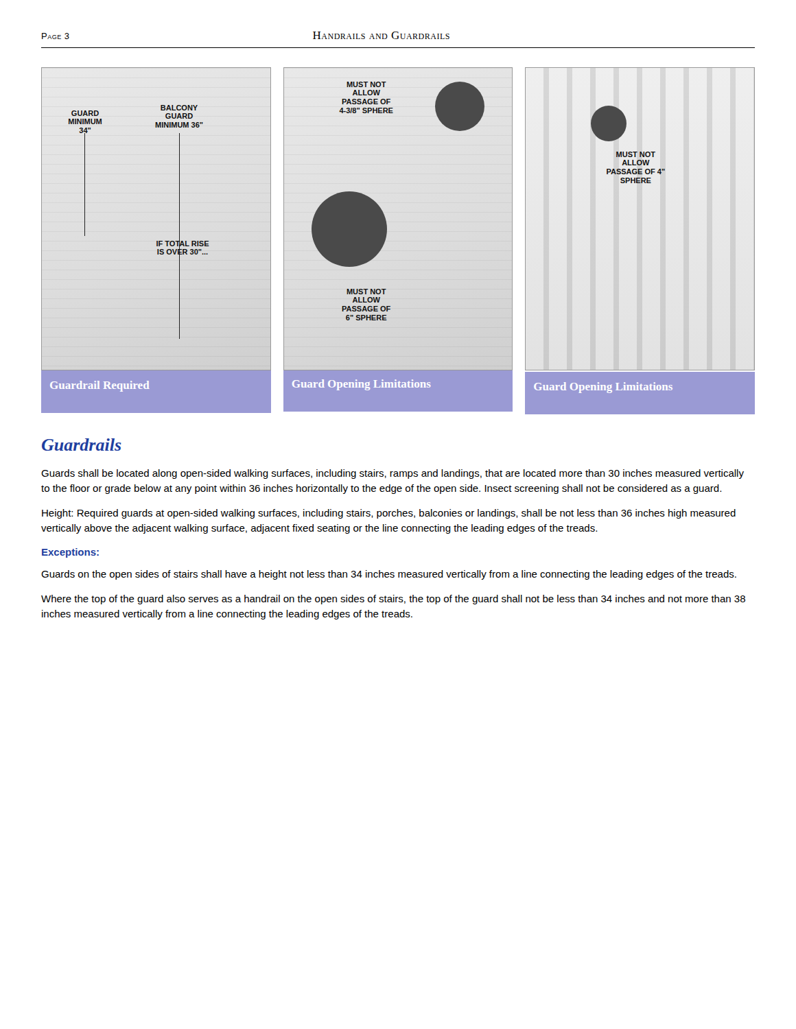Page 3
Handrails and Guardrails
GUARD
MINIMUM
34"
BALCONY
GUARD
MINIMUM 36"
IF TOTAL RISE
IS OVER 30"...
Guardrail Required
MUST NOT
ALLOW
PASSAGE OF
4-3/8" SPHERE
MUST NOT
ALLOW
PASSAGE OF
6" SPHERE
Guard Opening Limitations
MUST NOT
ALLOW
PASSAGE OF 4"
SPHERE
Guard Opening Limitations
Guardrails
Guards shall be located along open-sided walking surfaces, including stairs, ramps and landings, that are located more than 30 inches measured vertically to the floor or grade below at any point within 36 inches horizontally to the edge of the open side. Insect screening shall not be considered as a guard.
Height: Required guards at open-sided walking surfaces, including stairs, porches, balconies or landings, shall be not less than 36 inches high measured vertically above the adjacent walking surface, adjacent fixed seating or the line connecting the leading edges of the treads.
Exceptions:
Guards on the open sides of stairs shall have a height not less than 34 inches measured vertically from a line connecting the leading edges of the treads.
Where the top of the guard also serves as a handrail on the open sides of stairs, the top of the guard shall not be less than 34 inches and not more than 38 inches measured vertically from a line connecting the leading edges of the treads.